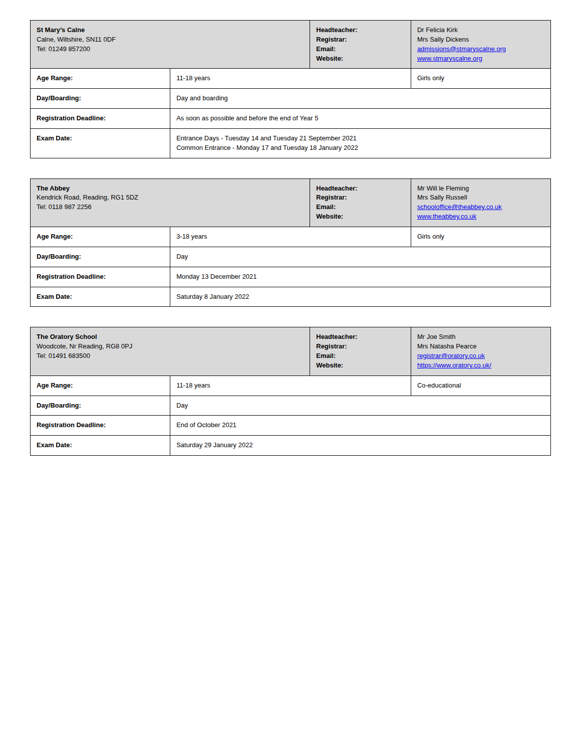| St Mary’s Calne Calne, Wiltshire, SN11 0DF Tel: 01249 857200 | Headteacher: Registrar: Email: Website: | Dr Felicia Kirk Mrs Sally Dickens admissions@stmaryscalne.org www.stmaryscalne.org |
| Age Range: | 11-18 years | Girls only |
| Day/Boarding: | Day and boarding |
| Registration Deadline: | As soon as possible and before the end of Year 5 |
| Exam Date: | Entrance Days - Tuesday 14 and Tuesday 21 September 2021 Common Entrance - Monday 17 and Tuesday 18 January 2022 |
| The Abbey Kendrick Road, Reading, RG1 5DZ Tel: 0118 987 2256 | Headteacher: Registrar: Email: Website: | Mr Will le Fleming Mrs Sally Russell schooloffice@theabbey.co.uk www.theabbey.co.uk |
| Age Range: | 3-18 years | Girls only |
| Day/Boarding: | Day |
| Registration Deadline: | Monday 13 December 2021 |
| Exam Date: | Saturday 8 January 2022 |
| The Oratory School Woodcote, Nr Reading, RG8 0PJ Tel: 01491 683500 | Headteacher: Registrar: Email: Website: | Mr Joe Smith Mrs Natasha Pearce registrar@oratory.co.uk https://www.oratory.co.uk/ |
| Age Range: | 11-18 years | Co-educational |
| Day/Boarding: | Day |
| Registration Deadline: | End of October 2021 |
| Exam Date: | Saturday 29 January 2022 |